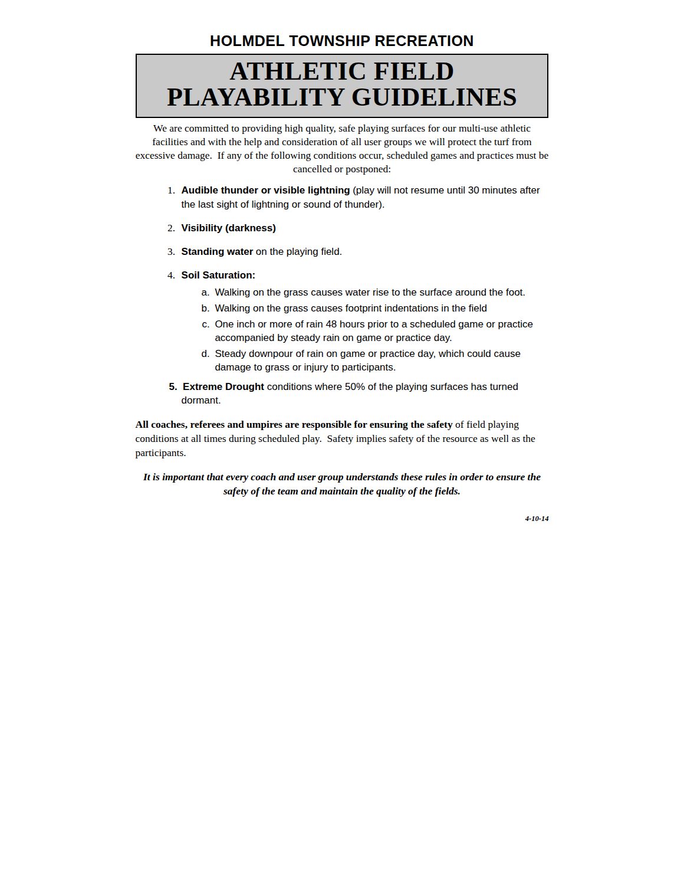Holmdel Township Recreation
Athletic Field Playability Guidelines
We are committed to providing high quality, safe playing surfaces for our multi-use athletic facilities and with the help and consideration of all user groups we will protect the turf from excessive damage. If any of the following conditions occur, scheduled games and practices must be cancelled or postponed:
Audible thunder or visible lightning (play will not resume until 30 minutes after the last sight of lightning or sound of thunder).
Visibility (darkness)
Standing water on the playing field.
Soil Saturation:
Walking on the grass causes water rise to the surface around the foot.
Walking on the grass causes footprint indentations in the field
One inch or more of rain 48 hours prior to a scheduled game or practice accompanied by steady rain on game or practice day.
Steady downpour of rain on game or practice day, which could cause damage to grass or injury to participants.
5. Extreme Drought conditions where 50% of the playing surfaces has turned dormant.
All coaches, referees and umpires are responsible for ensuring the safety of field playing conditions at all times during scheduled play. Safety implies safety of the resource as well as the participants.
It is important that every coach and user group understands these rules in order to ensure the safety of the team and maintain the quality of the fields.
4-10-14